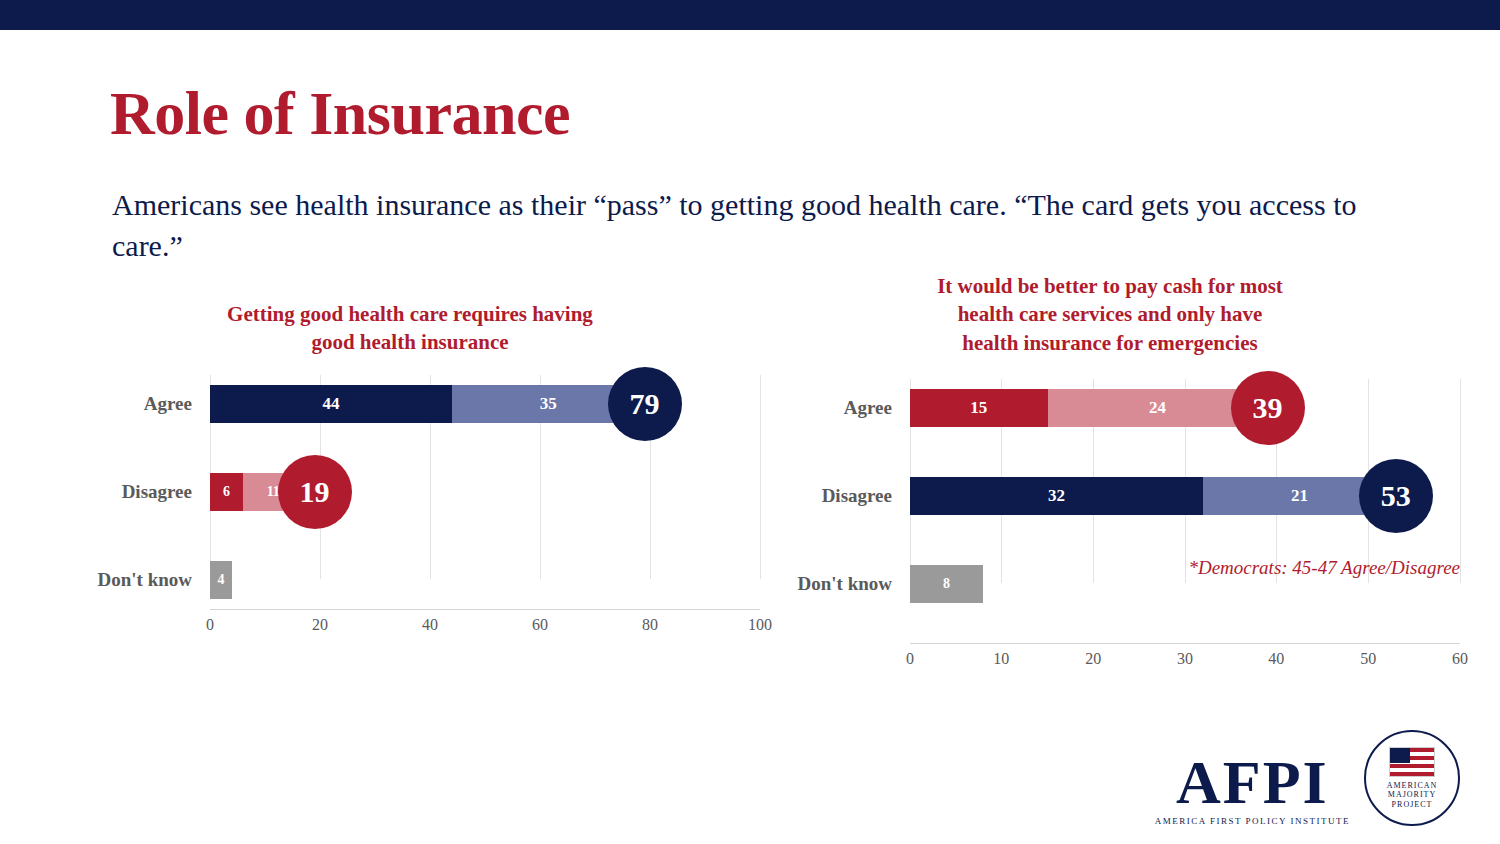Role of Insurance
Americans see health insurance as their “pass” to getting good health care. “The card gets you access to care.”
Getting good health care requires having
good health insurance
Agree
44
35
79
Disagree
6
11
19
Don't know
4
0 20 40 60 80 100
It would be better to pay cash for most
health care services and only have
health insurance for emergencies
Agree
15
24
39
Disagree
32
21
53
Don't know
8
*Democrats: 45-47 Agree/Disagree
0 10 20 30 40 50 60
AFPI
AMERICA FIRST POLICY INSTITUTE
AMERICAN
MAJORITY
PROJECT